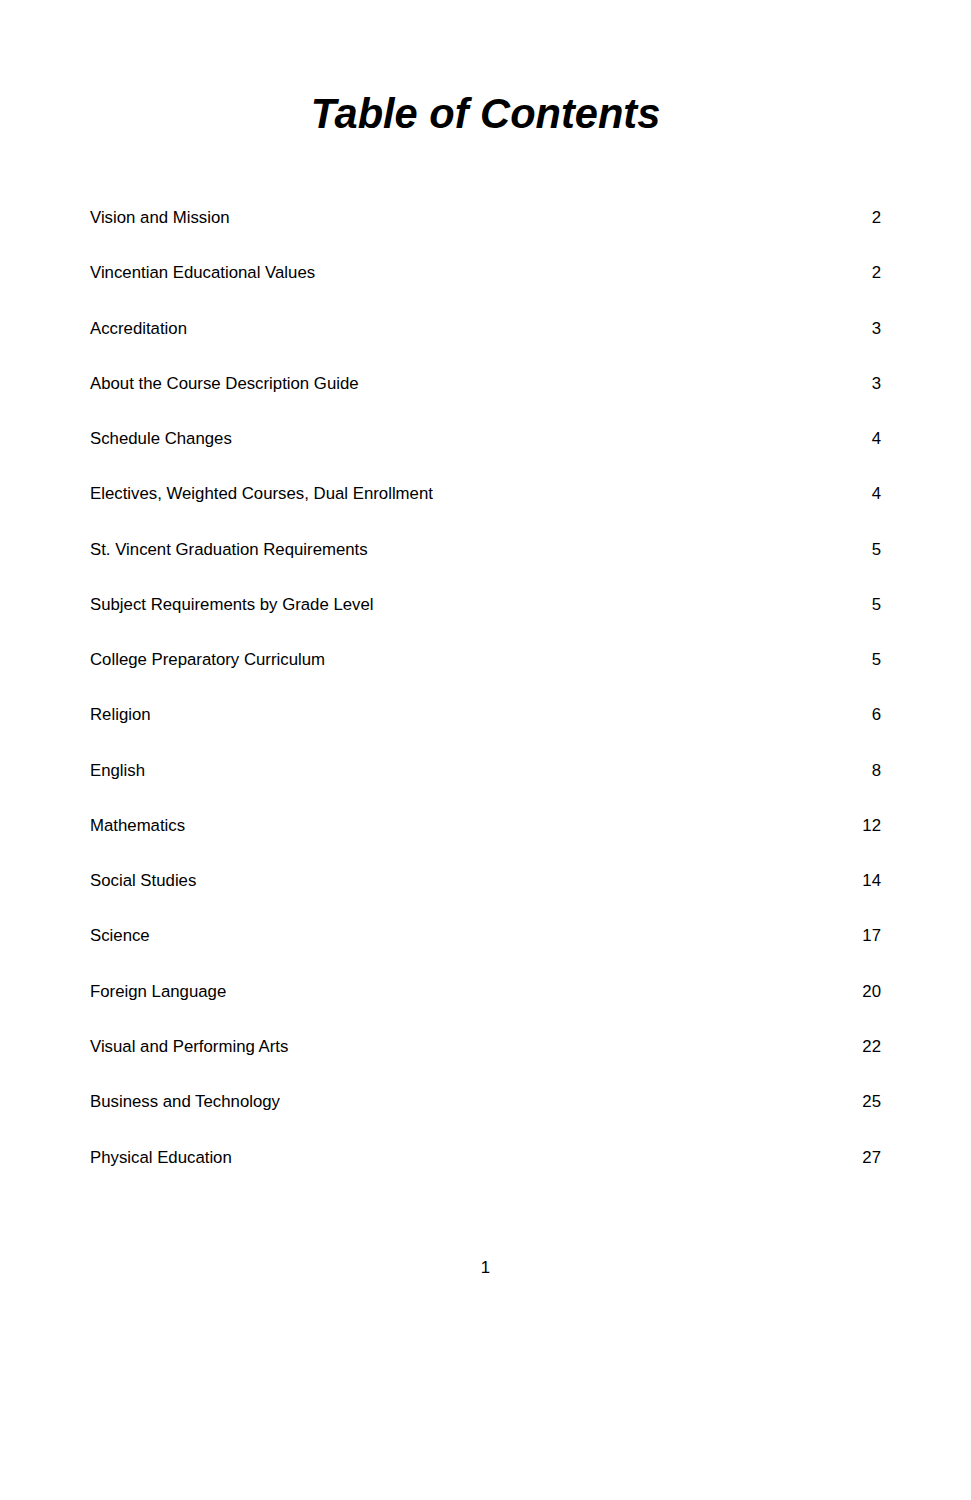Table of Contents
Vision and Mission 2
Vincentian Educational Values 2
Accreditation 3
About the Course Description Guide 3
Schedule Changes 4
Electives, Weighted Courses, Dual Enrollment 4
St. Vincent Graduation Requirements 5
Subject Requirements by Grade Level 5
College Preparatory Curriculum 5
Religion 6
English 8
Mathematics 12
Social Studies 14
Science 17
Foreign Language 20
Visual and Performing Arts 22
Business and Technology 25
Physical Education 27
1